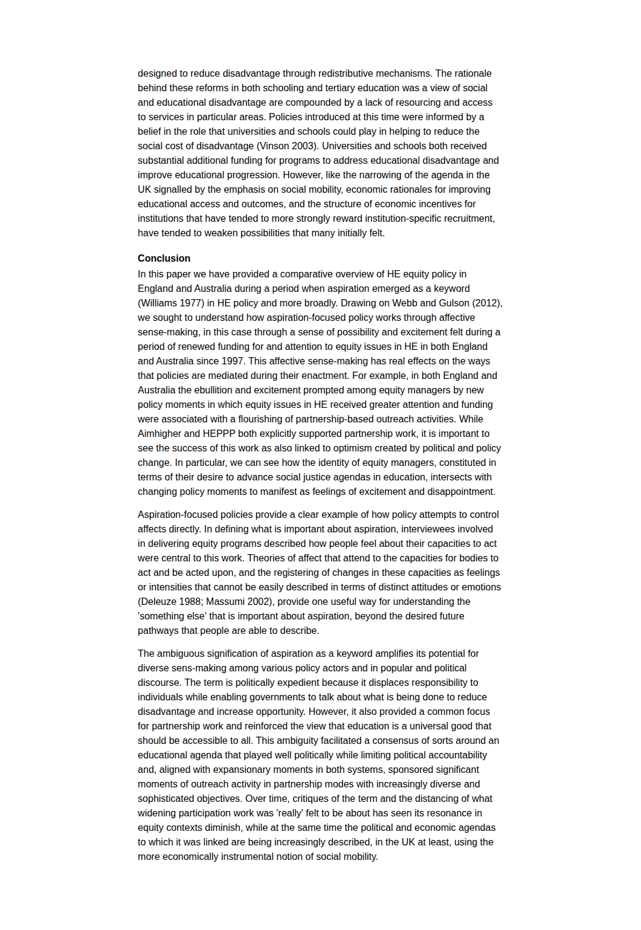designed to reduce disadvantage through redistributive mechanisms. The rationale behind these reforms in both schooling and tertiary education was a view of social and educational disadvantage are compounded by a lack of resourcing and access to services in particular areas. Policies introduced at this time were informed by a belief in the role that universities and schools could play in helping to reduce the social cost of disadvantage (Vinson 2003). Universities and schools both received substantial additional funding for programs to address educational disadvantage and improve educational progression. However, like the narrowing of the agenda in the UK signalled by the emphasis on social mobility, economic rationales for improving educational access and outcomes, and the structure of economic incentives for institutions that have tended to more strongly reward institution-specific recruitment, have tended to weaken possibilities that many initially felt.
Conclusion
In this paper we have provided a comparative overview of HE equity policy in England and Australia during a period when aspiration emerged as a keyword (Williams 1977) in HE policy and more broadly. Drawing on Webb and Gulson (2012), we sought to understand how aspiration-focused policy works through affective sense-making, in this case through a sense of possibility and excitement felt during a period of renewed funding for and attention to equity issues in HE in both England and Australia since 1997. This affective sense-making has real effects on the ways that policies are mediated during their enactment. For example, in both England and Australia the ebullition and excitement prompted among equity managers by new policy moments in which equity issues in HE received greater attention and funding were associated with a flourishing of partnership-based outreach activities. While Aimhigher and HEPPP both explicitly supported partnership work, it is important to see the success of this work as also linked to optimism created by political and policy change. In particular, we can see how the identity of equity managers, constituted in terms of their desire to advance social justice agendas in education, intersects with changing policy moments to manifest as feelings of excitement and disappointment.
Aspiration-focused policies provide a clear example of how policy attempts to control affects directly. In defining what is important about aspiration, interviewees involved in delivering equity programs described how people feel about their capacities to act were central to this work. Theories of affect that attend to the capacities for bodies to act and be acted upon, and the registering of changes in these capacities as feelings or intensities that cannot be easily described in terms of distinct attitudes or emotions (Deleuze 1988; Massumi 2002), provide one useful way for understanding the 'something else' that is important about aspiration, beyond the desired future pathways that people are able to describe.
The ambiguous signification of aspiration as a keyword amplifies its potential for diverse sens-making among various policy actors and in popular and political discourse. The term is politically expedient because it displaces responsibility to individuals while enabling governments to talk about what is being done to reduce disadvantage and increase opportunity. However, it also provided a common focus for partnership work and reinforced the view that education is a universal good that should be accessible to all. This ambiguity facilitated a consensus of sorts around an educational agenda that played well politically while limiting political accountability and, aligned with expansionary moments in both systems, sponsored significant moments of outreach activity in partnership modes with increasingly diverse and sophisticated objectives. Over time, critiques of the term and the distancing of what widening participation work was 'really' felt to be about has seen its resonance in equity contexts diminish, while at the same time the political and economic agendas to which it was linked are being increasingly described, in the UK at least, using the more economically instrumental notion of social mobility.